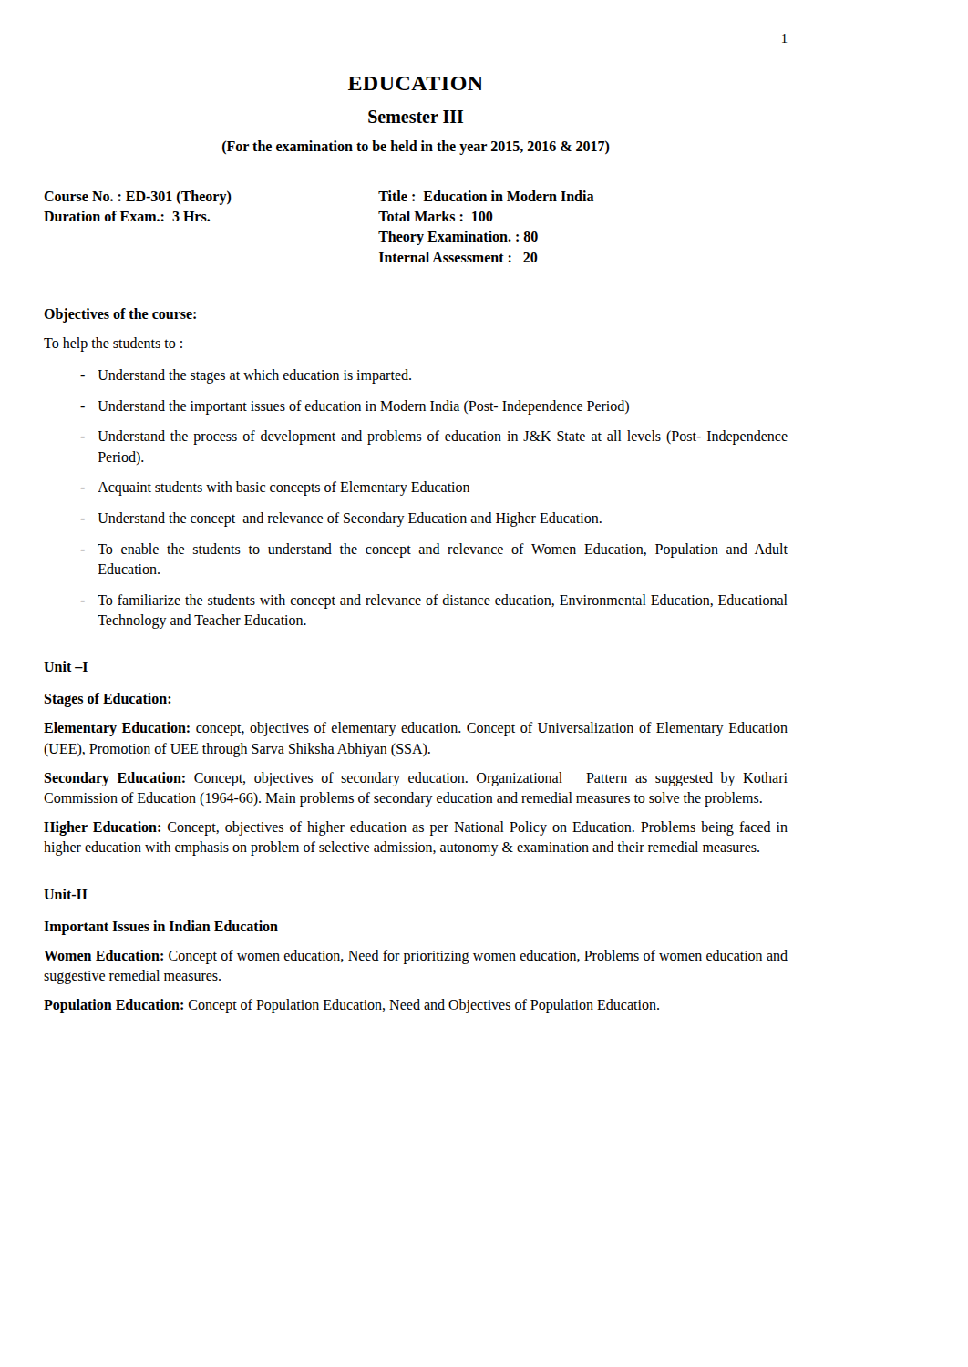1
EDUCATION
Semester III
(For the examination to be held in the year 2015, 2016 & 2017)
| Course No. : ED-301 (Theory) | Title : Education in Modern India |
| Duration of Exam.: 3 Hrs. | Total Marks : 100 |
| | Theory Examination. : 80 |
| | Internal Assessment : 20 |
Objectives of the course:
To help the students to :
Understand the stages at which education is imparted.
Understand the important issues of education in Modern India (Post- Independence Period)
Understand the process of development and problems of education in J&K State at all levels (Post- Independence Period).
Acquaint students with basic concepts of Elementary Education
Understand the concept and relevance of Secondary Education and Higher Education.
To enable the students to understand the concept and relevance of Women Education, Population and Adult Education.
To familiarize the students with concept and relevance of distance education, Environmental Education, Educational Technology and Teacher Education.
Unit –I
Stages of Education:
Elementary Education: concept, objectives of elementary education. Concept of Universalization of Elementary Education (UEE), Promotion of UEE through Sarva Shiksha Abhiyan (SSA).
Secondary Education: Concept, objectives of secondary education. Organizational Pattern as suggested by Kothari Commission of Education (1964-66). Main problems of secondary education and remedial measures to solve the problems.
Higher Education: Concept, objectives of higher education as per National Policy on Education. Problems being faced in higher education with emphasis on problem of selective admission, autonomy & examination and their remedial measures.
Unit-II
Important Issues in Indian Education
Women Education: Concept of women education, Need for prioritizing women education, Problems of women education and suggestive remedial measures.
Population Education: Concept of Population Education, Need and Objectives of Population Education.